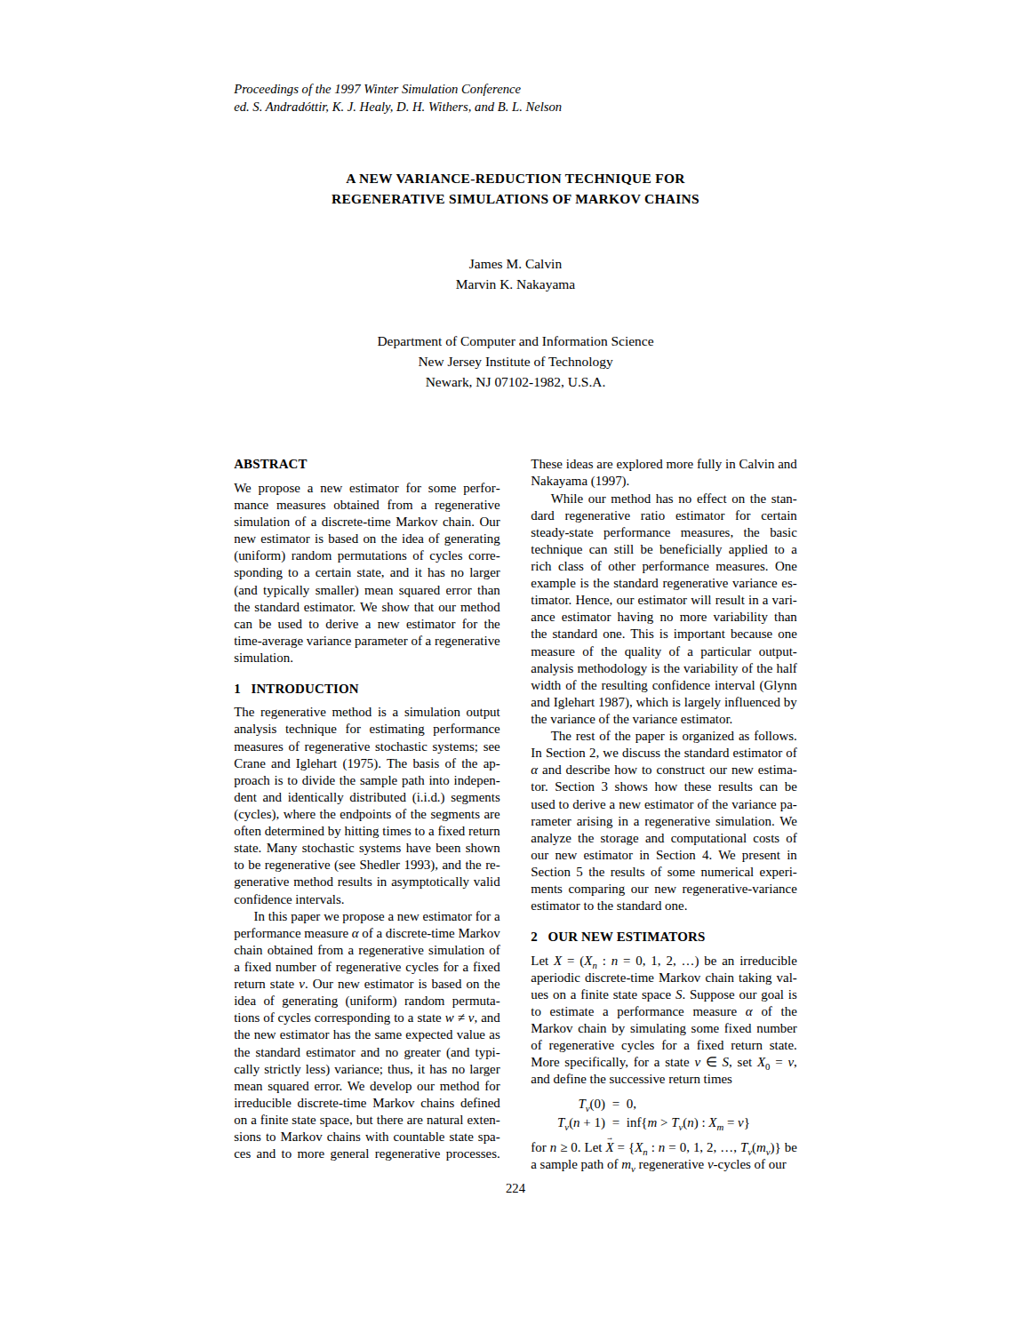Proceedings of the 1997 Winter Simulation Conference
ed. S. Andradóttir, K. J. Healy, D. H. Withers, and B. L. Nelson
A New Variance-Reduction Technique for
Regenerative Simulations of Markov Chains
James M. Calvin
Marvin K. Nakayama
Department of Computer and Information Science
New Jersey Institute of Technology
Newark, NJ 07102-1982, U.S.A.
Abstract
We propose a new estimator for some performance measures obtained from a regenerative simulation of a discrete-time Markov chain. Our new estimator is based on the idea of generating (uniform) random permutations of cycles corresponding to a certain state, and it has no larger (and typically smaller) mean squared error than the standard estimator. We show that our method can be used to derive a new estimator for the time-average variance parameter of a regenerative simulation.
1 Introduction
The regenerative method is a simulation output analysis technique for estimating performance measures of regenerative stochastic systems; see Crane and Iglehart (1975). The basis of the approach is to divide the sample path into independent and identically distributed (i.i.d.) segments (cycles), where the endpoints of the segments are often determined by hitting times to a fixed return state. Many stochastic systems have been shown to be regenerative (see Shedler 1993), and the regenerative method results in asymptotically valid confidence intervals.
In this paper we propose a new estimator for a performance measure α of a discrete-time Markov chain obtained from a regenerative simulation of a fixed number of regenerative cycles for a fixed return state v. Our new estimator is based on the idea of generating (uniform) random permutations of cycles corresponding to a state w ≠ v, and the new estimator has the same expected value as the standard estimator and no greater (and typically strictly less) variance; thus, it has no larger mean squared error. We develop our method for irreducible discrete-time Markov chains defined on a finite state space, but there are natural extensions to Markov chains with countable state spaces and to more general regenerative processes. These ideas are explored more fully in Calvin and Nakayama (1997).
While our method has no effect on the standard regenerative ratio estimator for certain steady-state performance measures, the basic technique can still be beneficially applied to a rich class of other performance measures. One example is the standard regenerative variance estimator. Hence, our estimator will result in a variance estimator having no more variability than the standard one. This is important because one measure of the quality of a particular output-analysis methodology is the variability of the half width of the resulting confidence interval (Glynn and Iglehart 1987), which is largely influenced by the variance of the variance estimator.
The rest of the paper is organized as follows. In Section 2, we discuss the standard estimator of α and describe how to construct our new estimator. Section 3 shows how these results can be used to derive a new estimator of the variance parameter arising in a regenerative simulation. We analyze the storage and computational costs of our new estimator in Section 4. We present in Section 5 the results of some numerical experiments comparing our new regenerative-variance estimator to the standard one.
2 Our New Estimators
Let X = (Xn : n = 0, 1, 2, …) be an irreducible aperiodic discrete-time Markov chain taking values on a finite state space S. Suppose our goal is to estimate a performance measure α of the Markov chain by simulating some fixed number of regenerative cycles for a fixed return state. More specifically, for a state v ∈ S, set X0 = v, and define the successive return times
Tv(0)=0, Tv(n + 1)=inf{m > Tv(n) : Xm = v}
for n ≥ 0. Let X = {Xn : n = 0, 1, 2, …, Tv(mv)} be a sample path of mv regenerative v-cycles of our
224